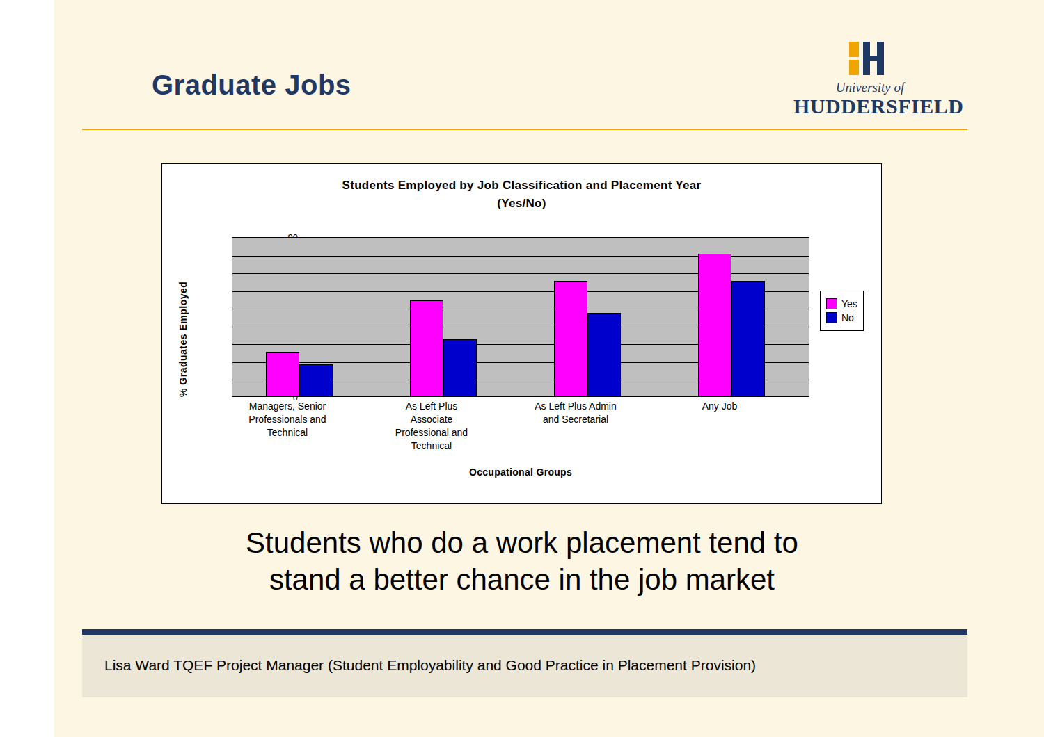Graduate Jobs
University of
HUDDERSFIELD
Students Employed by Job Classification and Placement Year
(Yes/No)
% Graduates Employed
90
80
70
60
50
40
30
20
10
0
Yes
No
Managers, Senior
Professionals and
Technical
As Left Plus
Associate
Professional and
Technical
As Left Plus Admin
and Secretarial
Any Job
Occupational Groups
Students who do a work placement tend to
stand a better chance in the job market
Lisa Ward TQEF Project Manager (Student Employability and Good Practice in Placement Provision)